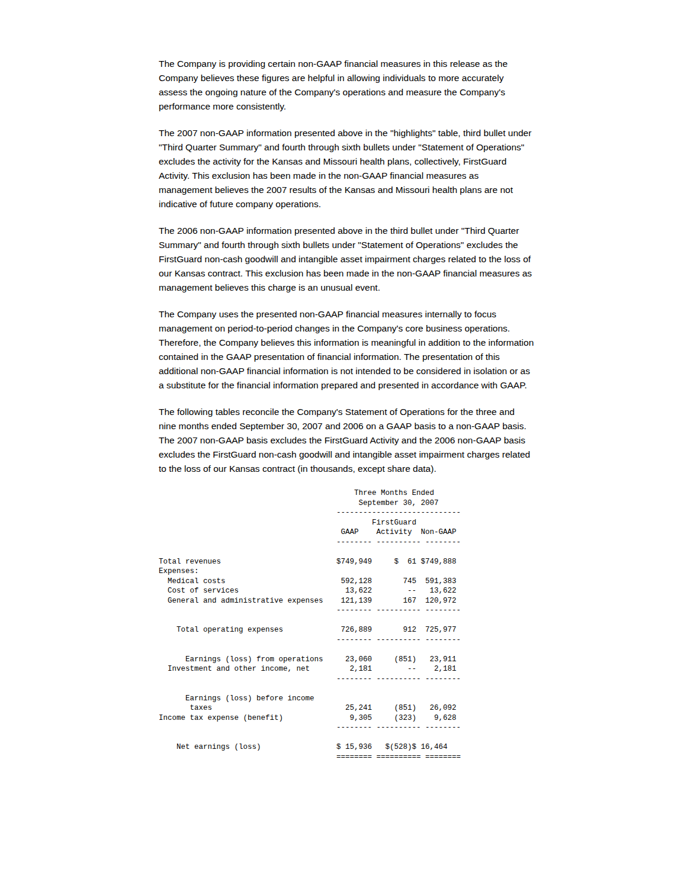The Company is providing certain non-GAAP financial measures in this release as the Company believes these figures are helpful in allowing individuals to more accurately assess the ongoing nature of the Company's operations and measure the Company's performance more consistently.
The 2007 non-GAAP information presented above in the "highlights" table, third bullet under "Third Quarter Summary" and fourth through sixth bullets under "Statement of Operations" excludes the activity for the Kansas and Missouri health plans, collectively, FirstGuard Activity. This exclusion has been made in the non-GAAP financial measures as management believes the 2007 results of the Kansas and Missouri health plans are not indicative of future company operations.
The 2006 non-GAAP information presented above in the third bullet under "Third Quarter Summary" and fourth through sixth bullets under "Statement of Operations" excludes the FirstGuard non-cash goodwill and intangible asset impairment charges related to the loss of our Kansas contract. This exclusion has been made in the non-GAAP financial measures as management believes this charge is an unusual event.
The Company uses the presented non-GAAP financial measures internally to focus management on period-to-period changes in the Company's core business operations. Therefore, the Company believes this information is meaningful in addition to the information contained in the GAAP presentation of financial information. The presentation of this additional non-GAAP financial information is not intended to be considered in isolation or as a substitute for the financial information prepared and presented in accordance with GAAP.
The following tables reconcile the Company's Statement of Operations for the three and nine months ended September 30, 2007 and 2006 on a GAAP basis to a non-GAAP basis. The 2007 non-GAAP basis excludes the FirstGuard Activity and the 2006 non-GAAP basis excludes the FirstGuard non-cash goodwill and intangible asset impairment charges related to the loss of our Kansas contract (in thousands, except share data).
                                            Three Months Ended
                                             September 30, 2007
                                        ----------------------------
                                                FirstGuard
                                         GAAP    Activity  Non-GAAP
                                        -------- ---------- --------

Total revenues                          $749,949     $  61 $749,888
Expenses:
  Medical costs                          592,128       745  591,383
  Cost of services                        13,622        --   13,622
  General and administrative expenses    121,139       167  120,972
                                        -------- ---------- --------

    Total operating expenses             726,889       912  725,977
                                        -------- ---------- --------

      Earnings (loss) from operations     23,060     (851)   23,911
  Investment and other income, net         2,181        --    2,181
                                        -------- ---------- --------

      Earnings (loss) before income
       taxes                              25,241     (851)   26,092
Income tax expense (benefit)               9,305     (323)    9,628
                                        -------- ---------- --------

    Net earnings (loss)                 $ 15,936   $(528)$ 16,464
                                        ======== ========== ========